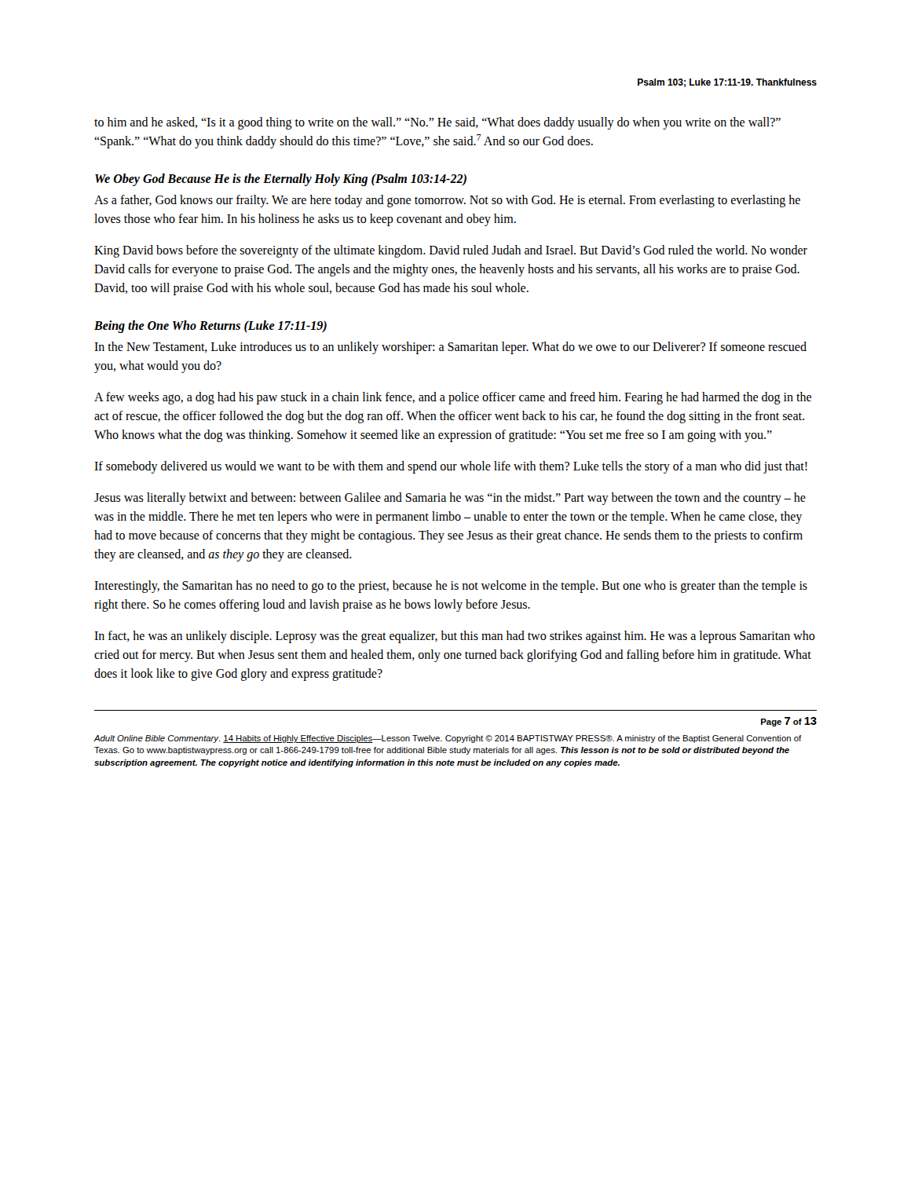Psalm 103; Luke 17:11-19. Thankfulness
to him and he asked, “Is it a good thing to write on the wall.” “No.” He said, “What does daddy usually do when you write on the wall?” “Spank.” “What do you think daddy should do this time?” “Love,” she said.7 And so our God does.
We Obey God Because He is the Eternally Holy King (Psalm 103:14-22)
As a father, God knows our frailty. We are here today and gone tomorrow. Not so with God. He is eternal. From everlasting to everlasting he loves those who fear him. In his holiness he asks us to keep covenant and obey him.
King David bows before the sovereignty of the ultimate kingdom. David ruled Judah and Israel. But David’s God ruled the world. No wonder David calls for everyone to praise God. The angels and the mighty ones, the heavenly hosts and his servants, all his works are to praise God. David, too will praise God with his whole soul, because God has made his soul whole.
Being the One Who Returns (Luke 17:11-19)
In the New Testament, Luke introduces us to an unlikely worshiper: a Samaritan leper. What do we owe to our Deliverer? If someone rescued you, what would you do?
A few weeks ago, a dog had his paw stuck in a chain link fence, and a police officer came and freed him. Fearing he had harmed the dog in the act of rescue, the officer followed the dog but the dog ran off. When the officer went back to his car, he found the dog sitting in the front seat. Who knows what the dog was thinking. Somehow it seemed like an expression of gratitude: “You set me free so I am going with you.”
If somebody delivered us would we want to be with them and spend our whole life with them? Luke tells the story of a man who did just that!
Jesus was literally betwixt and between: between Galilee and Samaria he was “in the midst.” Part way between the town and the country – he was in the middle. There he met ten lepers who were in permanent limbo – unable to enter the town or the temple. When he came close, they had to move because of concerns that they might be contagious. They see Jesus as their great chance. He sends them to the priests to confirm they are cleansed, and as they go they are cleansed.
Interestingly, the Samaritan has no need to go to the priest, because he is not welcome in the temple. But one who is greater than the temple is right there. So he comes offering loud and lavish praise as he bows lowly before Jesus.
In fact, he was an unlikely disciple. Leprosy was the great equalizer, but this man had two strikes against him. He was a leprous Samaritan who cried out for mercy. But when Jesus sent them and healed them, only one turned back glorifying God and falling before him in gratitude. What does it look like to give God glory and express gratitude?
Page 7 of 13
Adult Online Bible Commentary. 14 Habits of Highly Effective Disciples—Lesson Twelve. Copyright © 2014 BAPTISTWAY PRESS®. A ministry of the Baptist General Convention of Texas. Go to www.baptistwaypress.org or call 1-866-249-1799 toll-free for additional Bible study materials for all ages. This lesson is not to be sold or distributed beyond the subscription agreement. The copyright notice and identifying information in this note must be included on any copies made.